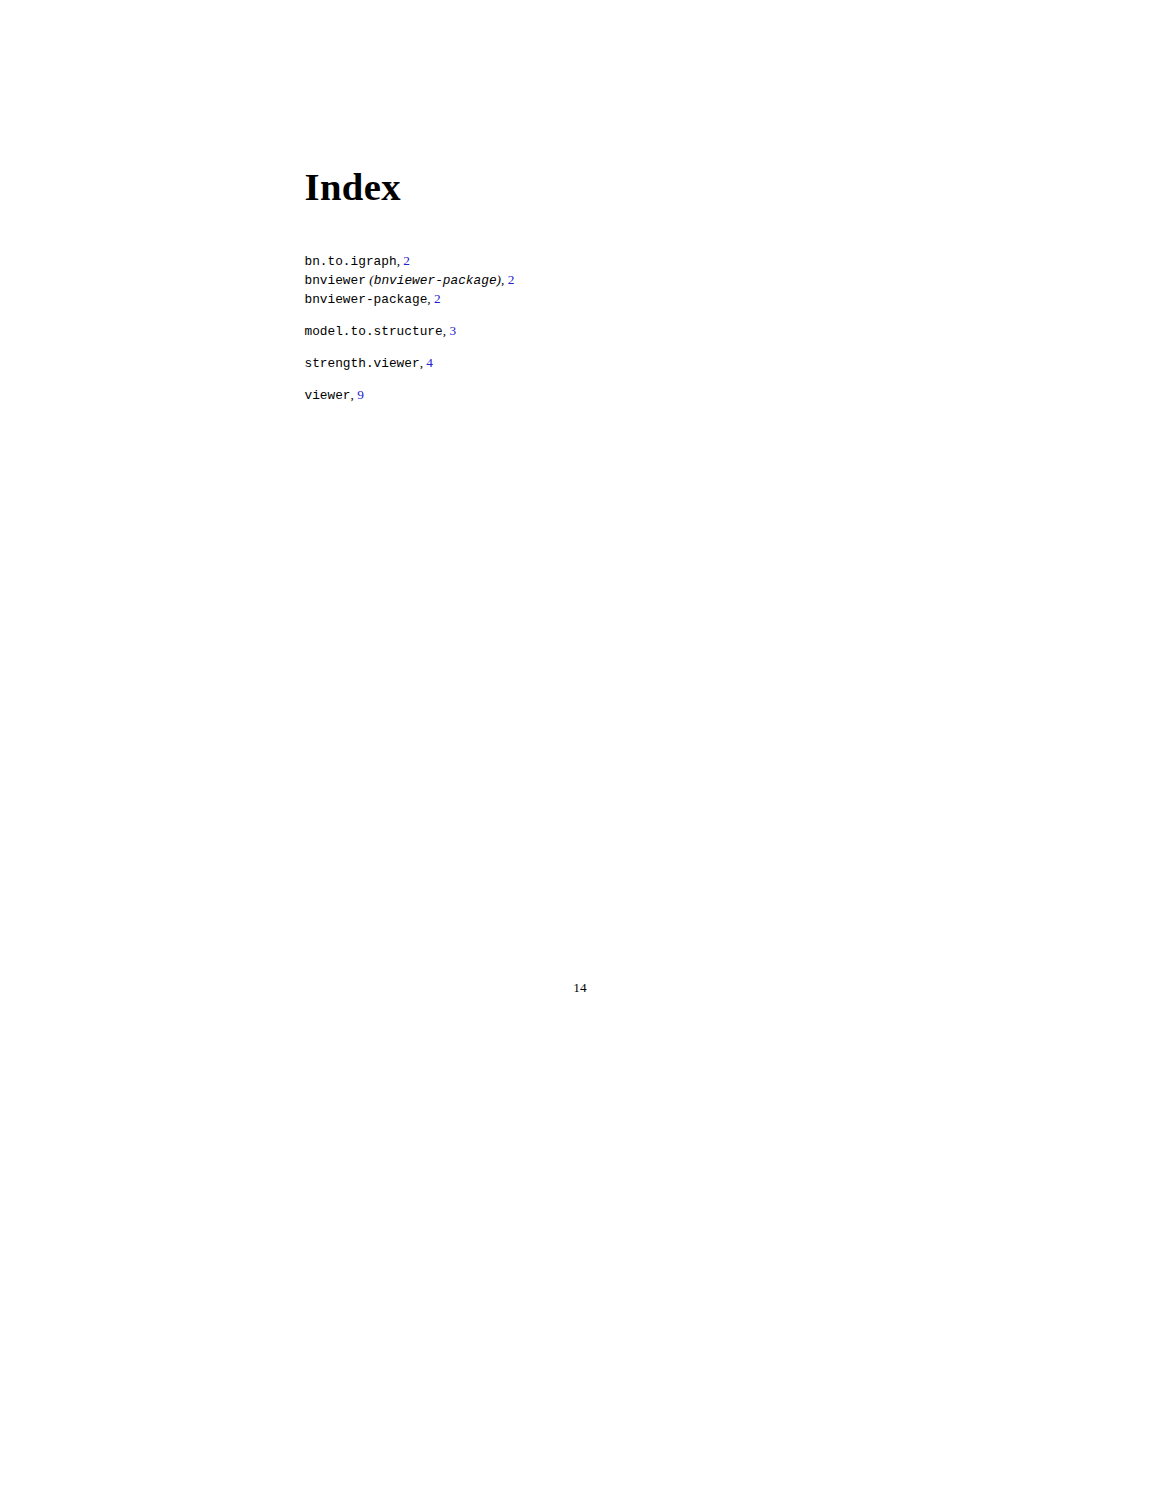Index
bn.to.igraph, 2
bnviewer (bnviewer-package), 2
bnviewer-package, 2
model.to.structure, 3
strength.viewer, 4
viewer, 9
14